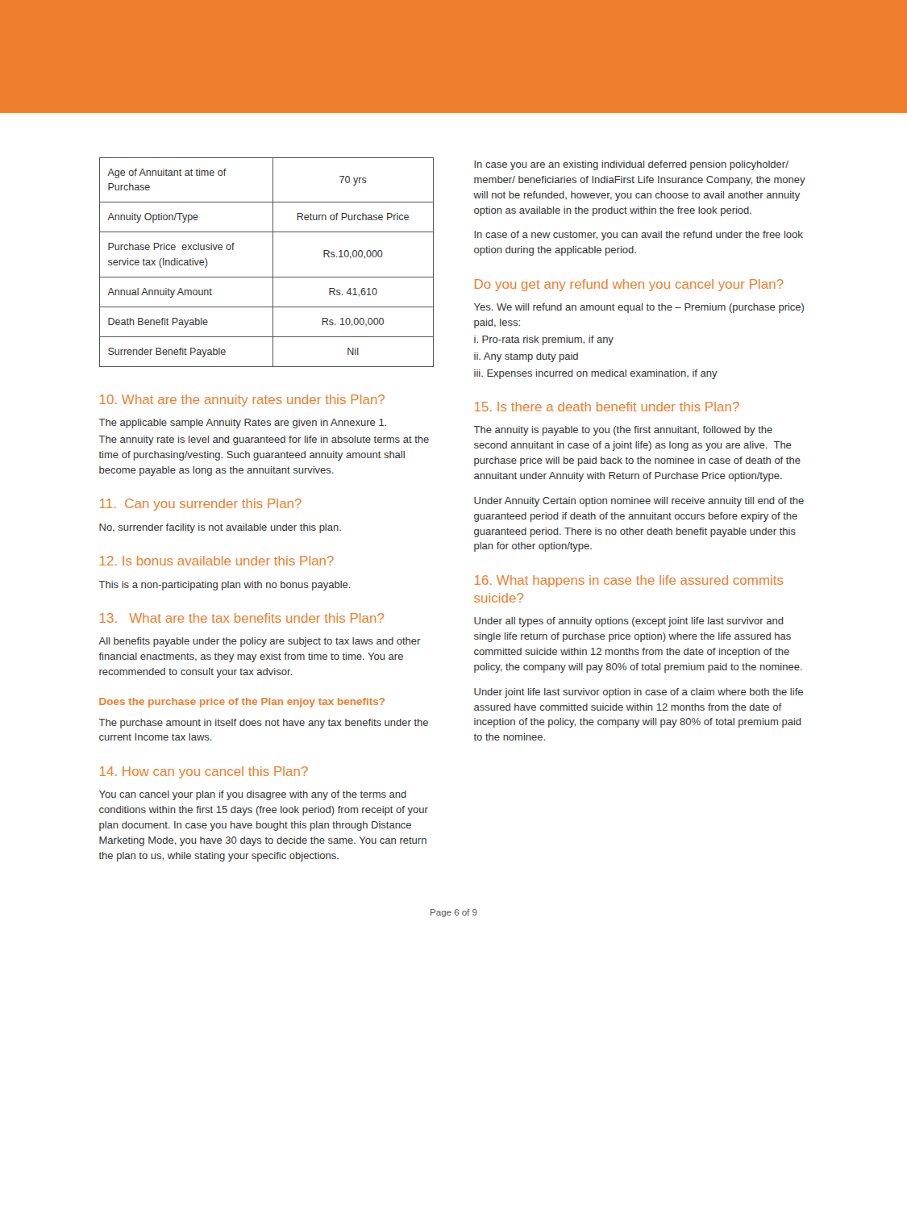| Age of Annuitant at time of Purchase | 70 yrs |
| Annuity Option/Type | Return of Purchase Price |
| Purchase Price exclusive of service tax (Indicative) | Rs.10,00,000 |
| Annual Annuity Amount | Rs. 41,610 |
| Death Benefit Payable | Rs. 10,00,000 |
| Surrender Benefit Payable | Nil |
10. What are the annuity rates under this Plan?
The applicable sample Annuity Rates are given in Annexure 1.
The annuity rate is level and guaranteed for life in absolute terms at the time of purchasing/vesting. Such guaranteed annuity amount shall become payable as long as the annuitant survives.
11. Can you surrender this Plan?
No, surrender facility is not available under this plan.
12. Is bonus available under this Plan?
This is a non-participating plan with no bonus payable.
13. What are the tax benefits under this Plan?
All benefits payable under the policy are subject to tax laws and other financial enactments, as they may exist from time to time. You are recommended to consult your tax advisor.
Does the purchase price of the Plan enjoy tax benefits?
The purchase amount in itself does not have any tax benefits under the current Income tax laws.
14. How can you cancel this Plan?
You can cancel your plan if you disagree with any of the terms and conditions within the first 15 days (free look period) from receipt of your plan document. In case you have bought this plan through Distance Marketing Mode, you have 30 days to decide the same. You can return the plan to us, while stating your specific objections.
In case you are an existing individual deferred pension policyholder/ member/ beneficiaries of IndiaFirst Life Insurance Company, the money will not be refunded, however, you can choose to avail another annuity option as available in the product within the free look period.
In case of a new customer, you can avail the refund under the free look option during the applicable period.
Do you get any refund when you cancel your Plan?
Yes. We will refund an amount equal to the – Premium (purchase price) paid, less:
i. Pro-rata risk premium, if any
ii. Any stamp duty paid
iii. Expenses incurred on medical examination, if any
15. Is there a death benefit under this Plan?
The annuity is payable to you (the first annuitant, followed by the second annuitant in case of a joint life) as long as you are alive. The purchase price will be paid back to the nominee in case of death of the annuitant under Annuity with Return of Purchase Price option/type.
Under Annuity Certain option nominee will receive annuity till end of the guaranteed period if death of the annuitant occurs before expiry of the guaranteed period. There is no other death benefit payable under this plan for other option/type.
16. What happens in case the life assured commits suicide?
Under all types of annuity options (except joint life last survivor and single life return of purchase price option) where the life assured has committed suicide within 12 months from the date of inception of the policy, the company will pay 80% of total premium paid to the nominee.
Under joint life last survivor option in case of a claim where both the life assured have committed suicide within 12 months from the date of inception of the policy, the company will pay 80% of total premium paid to the nominee.
Page 6 of 9